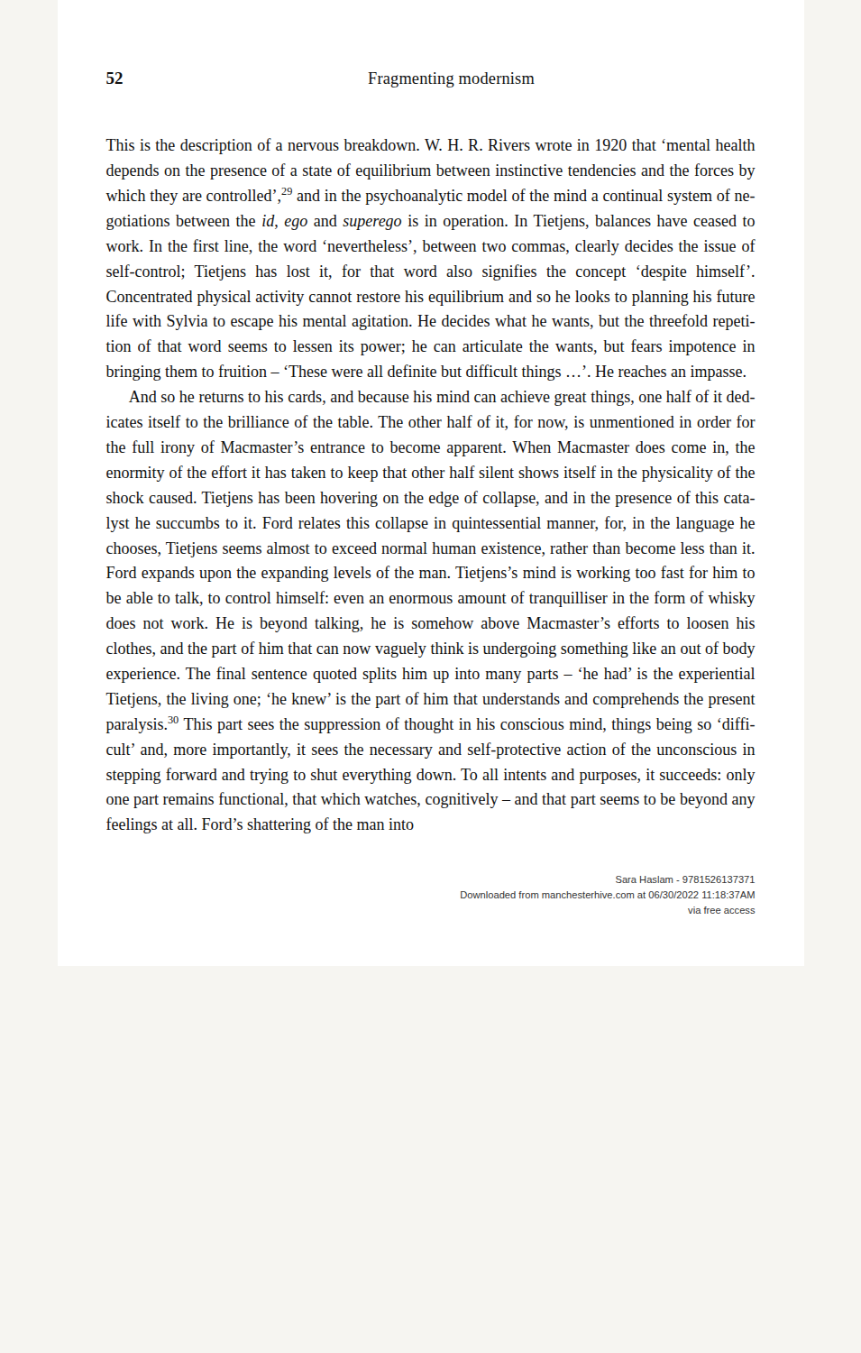52 Fragmenting modernism
This is the description of a nervous breakdown. W. H. R. Rivers wrote in 1920 that ‘mental health depends on the presence of a state of equilibrium between instinctive tendencies and the forces by which they are controlled’,29 and in the psychoanalytic model of the mind a continual system of negotiations between the id, ego and superego is in operation. In Tietjens, balances have ceased to work. In the first line, the word ‘nevertheless’, between two commas, clearly decides the issue of self-control; Tietjens has lost it, for that word also signifies the concept ‘despite himself’. Concentrated physical activity cannot restore his equilibrium and so he looks to planning his future life with Sylvia to escape his mental agitation. He decides what he wants, but the threefold repetition of that word seems to lessen its power; he can articulate the wants, but fears impotence in bringing them to fruition – ‘These were all definite but difficult things …’. He reaches an impasse.
And so he returns to his cards, and because his mind can achieve great things, one half of it dedicates itself to the brilliance of the table. The other half of it, for now, is unmentioned in order for the full irony of Macmaster’s entrance to become apparent. When Macmaster does come in, the enormity of the effort it has taken to keep that other half silent shows itself in the physicality of the shock caused. Tietjens has been hovering on the edge of collapse, and in the presence of this catalyst he succumbs to it. Ford relates this collapse in quintessential manner, for, in the language he chooses, Tietjens seems almost to exceed normal human existence, rather than become less than it. Ford expands upon the expanding levels of the man. Tietjens’s mind is working too fast for him to be able to talk, to control himself: even an enormous amount of tranquilliser in the form of whisky does not work. He is beyond talking, he is somehow above Macmaster’s efforts to loosen his clothes, and the part of him that can now vaguely think is undergoing something like an out of body experience. The final sentence quoted splits him up into many parts – ‘he had’ is the experiential Tietjens, the living one; ‘he knew’ is the part of him that understands and comprehends the present paralysis.30 This part sees the suppression of thought in his conscious mind, things being so ‘difficult’ and, more importantly, it sees the necessary and self-protective action of the unconscious in stepping forward and trying to shut everything down. To all intents and purposes, it succeeds: only one part remains functional, that which watches, cognitively – and that part seems to be beyond any feelings at all. Ford’s shattering of the man into
Sara Haslam - 9781526137371 Downloaded from manchesterhive.com at 06/30/2022 11:18:37AM via free access